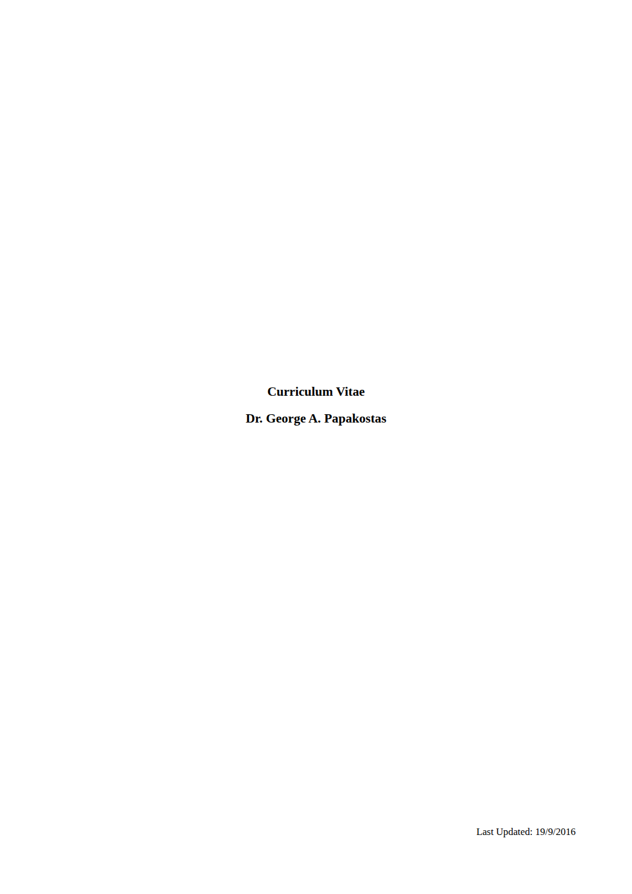Curriculum Vitae
Dr. George A. Papakostas
Last Updated: 19/9/2016